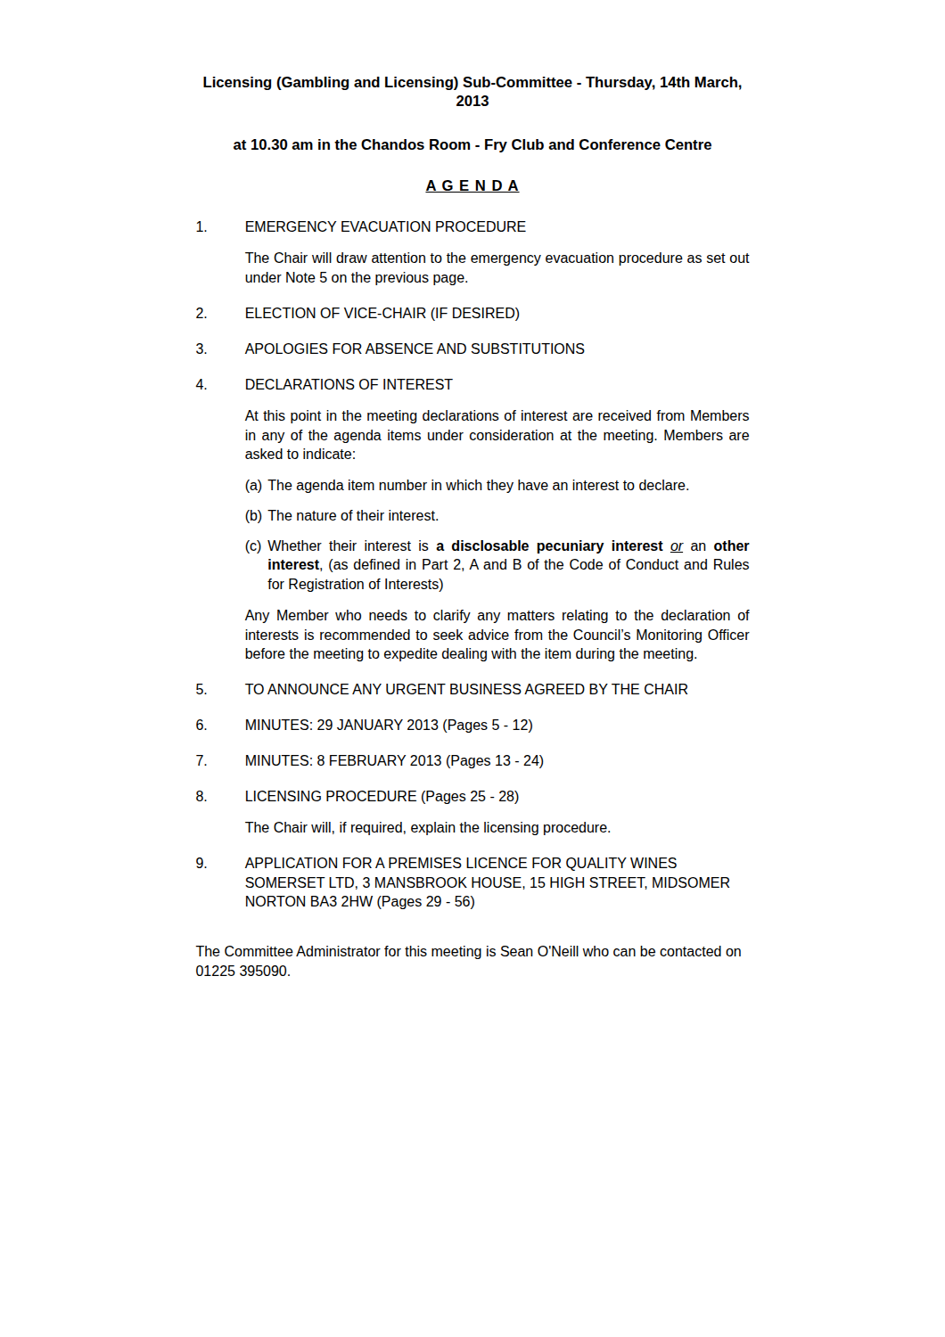Licensing (Gambling and Licensing) Sub-Committee - Thursday, 14th March, 2013
at 10.30 am in the Chandos Room - Fry Club and Conference Centre
A G E N D A
1.
EMERGENCY EVACUATION PROCEDURE
The Chair will draw attention to the emergency evacuation procedure as set out under Note 5 on the previous page.
2.
ELECTION OF VICE-CHAIR (IF DESIRED)
3.
APOLOGIES FOR ABSENCE AND SUBSTITUTIONS
4.
DECLARATIONS OF INTEREST
At this point in the meeting declarations of interest are received from Members in any of the agenda items under consideration at the meeting. Members are asked to indicate:
(a) The agenda item number in which they have an interest to declare.
(b) The nature of their interest.
(c) Whether their interest is a disclosable pecuniary interest or an other interest, (as defined in Part 2, A and B of the Code of Conduct and Rules for Registration of Interests)
Any Member who needs to clarify any matters relating to the declaration of interests is recommended to seek advice from the Council’s Monitoring Officer before the meeting to expedite dealing with the item during the meeting.
5.
TO ANNOUNCE ANY URGENT BUSINESS AGREED BY THE CHAIR
6.
MINUTES: 29 JANUARY 2013 (Pages 5 - 12)
7.
MINUTES: 8 FEBRUARY 2013 (Pages 13 - 24)
8.
LICENSING PROCEDURE (Pages 25 - 28)
The Chair will, if required, explain the licensing procedure.
9.
APPLICATION FOR A PREMISES LICENCE FOR QUALITY WINES SOMERSET LTD, 3 MANSBROOK HOUSE, 15 HIGH STREET, MIDSOMER NORTON BA3 2HW (Pages 29 - 56)
The Committee Administrator for this meeting is Sean O'Neill who can be contacted on
01225 395090.